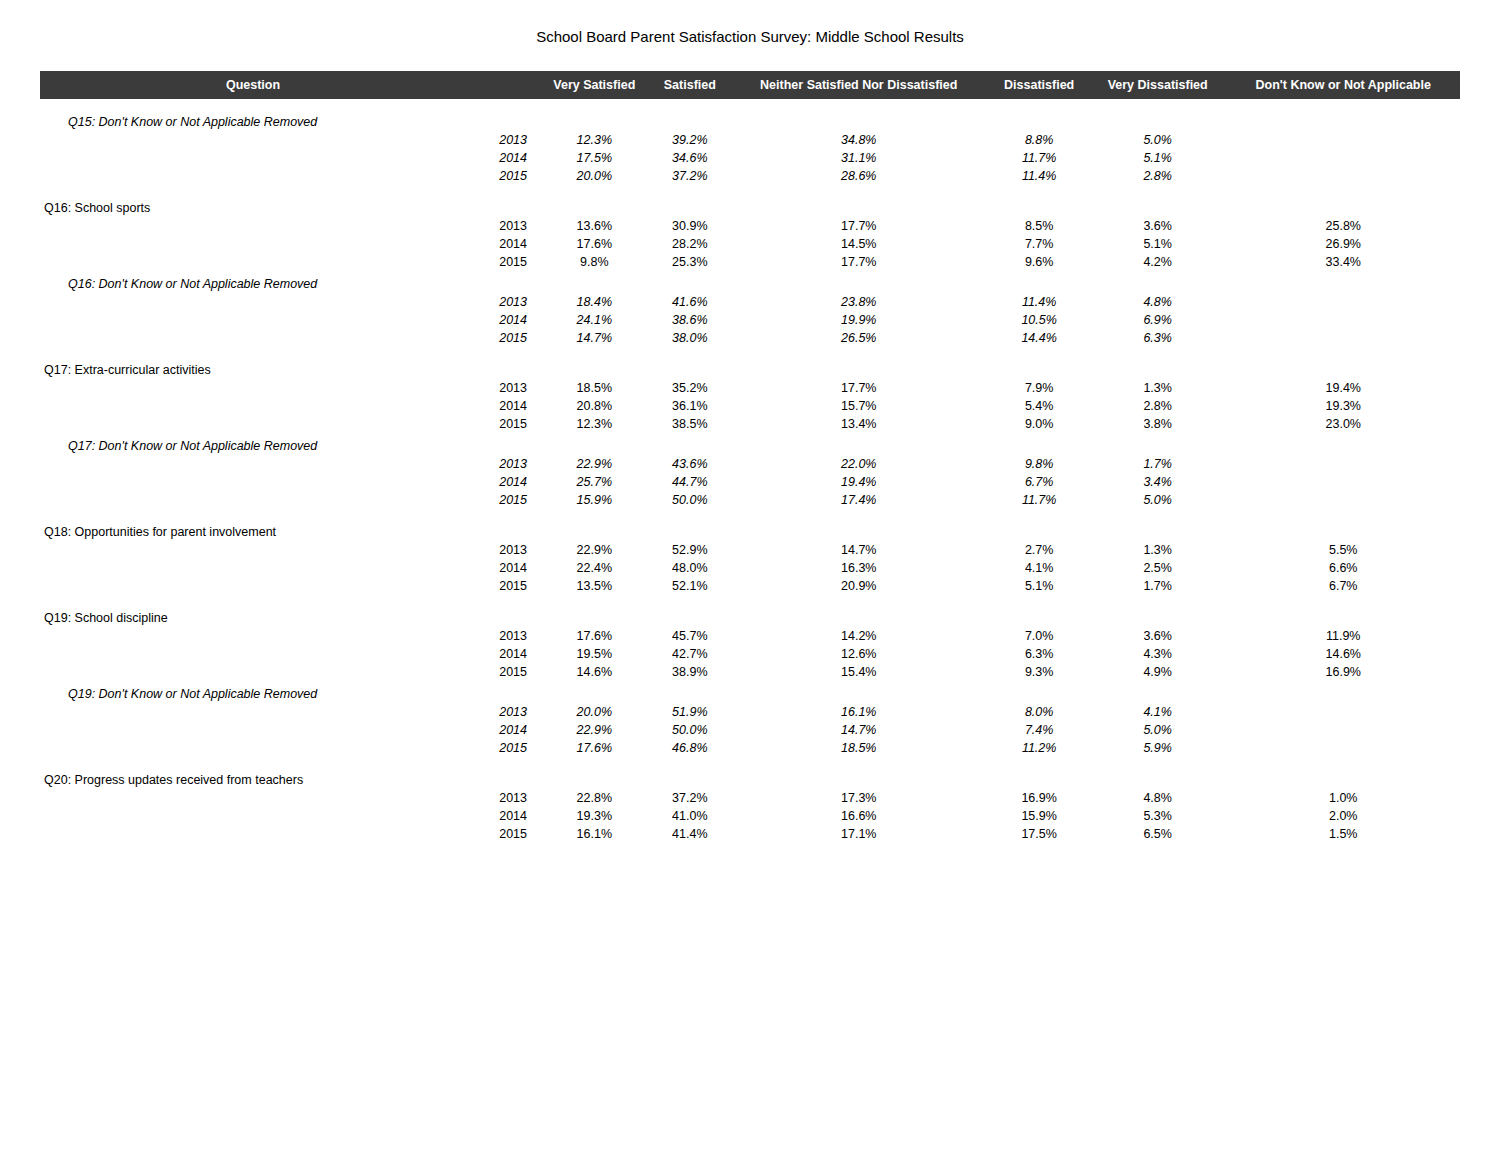School Board Parent Satisfaction Survey: Middle School Results
| Question | | Very Satisfied | Satisfied | Neither Satisfied Nor Dissatisfied | Dissatisfied | Very Dissatisfied | Don't Know or Not Applicable |
| --- | --- | --- | --- | --- | --- | --- | --- |
| Q15: Don't Know or Not Applicable Removed | | | | | | | |
| | 2013 | 12.3% | 39.2% | 34.8% | 8.8% | 5.0% | |
| | 2014 | 17.5% | 34.6% | 31.1% | 11.7% | 5.1% | |
| | 2015 | 20.0% | 37.2% | 28.6% | 11.4% | 2.8% | |
| Q16: School sports | | | | | | | |
| | 2013 | 13.6% | 30.9% | 17.7% | 8.5% | 3.6% | 25.8% |
| | 2014 | 17.6% | 28.2% | 14.5% | 7.7% | 5.1% | 26.9% |
| | 2015 | 9.8% | 25.3% | 17.7% | 9.6% | 4.2% | 33.4% |
| Q16: Don't Know or Not Applicable Removed | | | | | | | |
| | 2013 | 18.4% | 41.6% | 23.8% | 11.4% | 4.8% | |
| | 2014 | 24.1% | 38.6% | 19.9% | 10.5% | 6.9% | |
| | 2015 | 14.7% | 38.0% | 26.5% | 14.4% | 6.3% | |
| Q17: Extra-curricular activities | | | | | | | |
| | 2013 | 18.5% | 35.2% | 17.7% | 7.9% | 1.3% | 19.4% |
| | 2014 | 20.8% | 36.1% | 15.7% | 5.4% | 2.8% | 19.3% |
| | 2015 | 12.3% | 38.5% | 13.4% | 9.0% | 3.8% | 23.0% |
| Q17: Don't Know or Not Applicable Removed | | | | | | | |
| | 2013 | 22.9% | 43.6% | 22.0% | 9.8% | 1.7% | |
| | 2014 | 25.7% | 44.7% | 19.4% | 6.7% | 3.4% | |
| | 2015 | 15.9% | 50.0% | 17.4% | 11.7% | 5.0% | |
| Q18: Opportunities for parent involvement | | | | | | | |
| | 2013 | 22.9% | 52.9% | 14.7% | 2.7% | 1.3% | 5.5% |
| | 2014 | 22.4% | 48.0% | 16.3% | 4.1% | 2.5% | 6.6% |
| | 2015 | 13.5% | 52.1% | 20.9% | 5.1% | 1.7% | 6.7% |
| Q19: School discipline | | | | | | | |
| | 2013 | 17.6% | 45.7% | 14.2% | 7.0% | 3.6% | 11.9% |
| | 2014 | 19.5% | 42.7% | 12.6% | 6.3% | 4.3% | 14.6% |
| | 2015 | 14.6% | 38.9% | 15.4% | 9.3% | 4.9% | 16.9% |
| Q19: Don't Know or Not Applicable Removed | | | | | | | |
| | 2013 | 20.0% | 51.9% | 16.1% | 8.0% | 4.1% | |
| | 2014 | 22.9% | 50.0% | 14.7% | 7.4% | 5.0% | |
| | 2015 | 17.6% | 46.8% | 18.5% | 11.2% | 5.9% | |
| Q20: Progress updates received from teachers | | | | | | | |
| | 2013 | 22.8% | 37.2% | 17.3% | 16.9% | 4.8% | 1.0% |
| | 2014 | 19.3% | 41.0% | 16.6% | 15.9% | 5.3% | 2.0% |
| | 2015 | 16.1% | 41.4% | 17.1% | 17.5% | 6.5% | 1.5% |